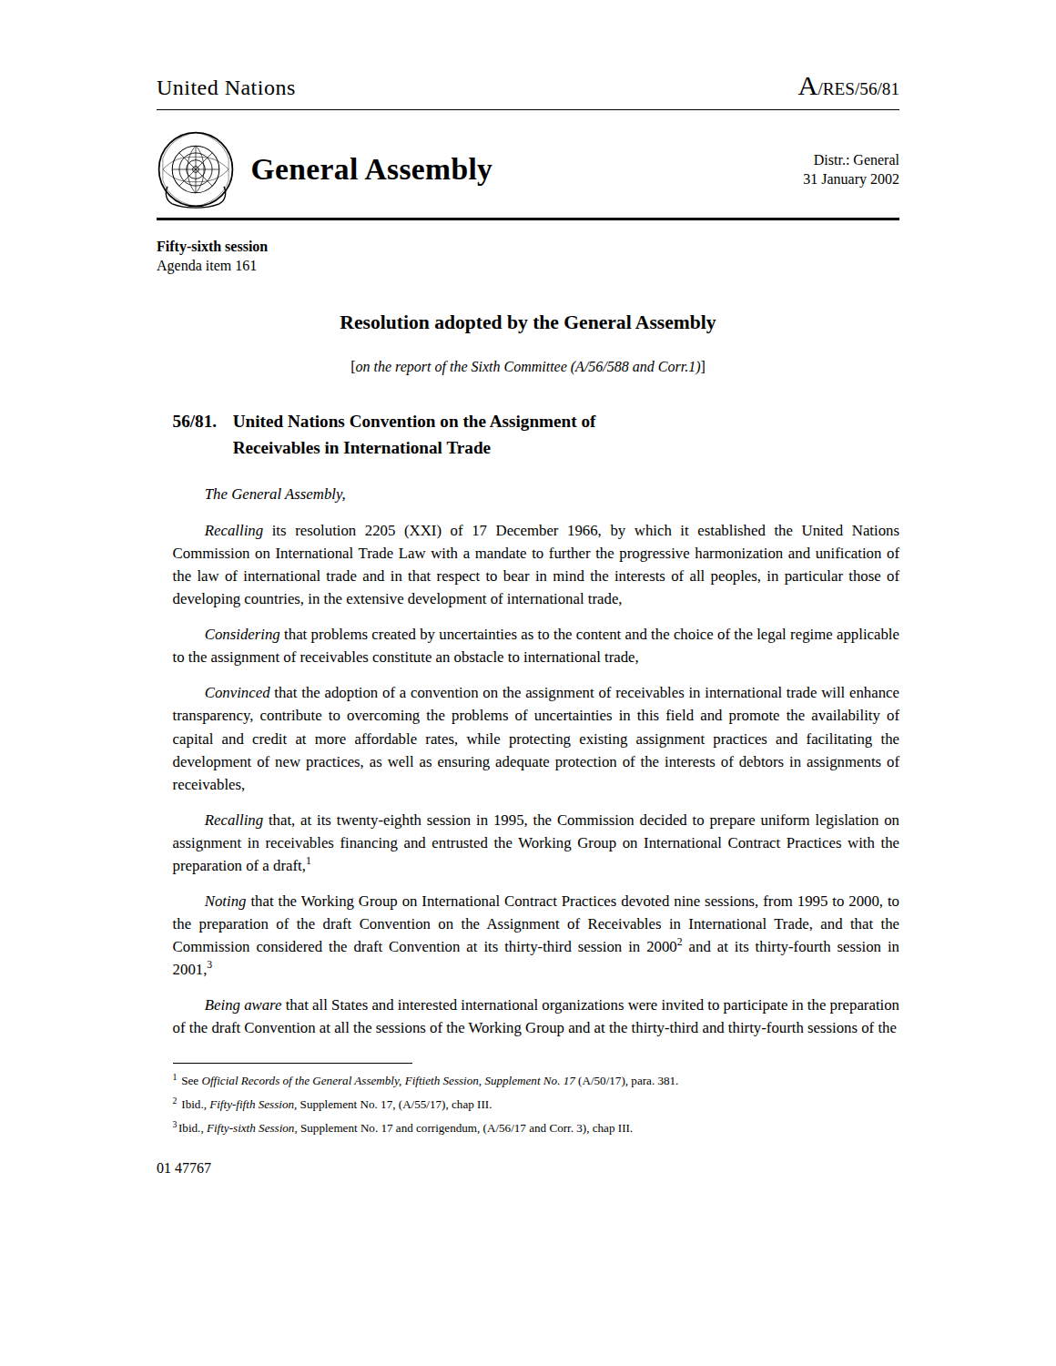United Nations A/RES/56/81
General Assembly
Distr.: General
31 January 2002
Fifty-sixth session
Agenda item 161
Resolution adopted by the General Assembly
[on the report of the Sixth Committee (A/56/588 and Corr.1)]
56/81. United Nations Convention on the Assignment of Receivables in International Trade
The General Assembly,
Recalling its resolution 2205 (XXI) of 17 December 1966, by which it established the United Nations Commission on International Trade Law with a mandate to further the progressive harmonization and unification of the law of international trade and in that respect to bear in mind the interests of all peoples, in particular those of developing countries, in the extensive development of international trade,
Considering that problems created by uncertainties as to the content and the choice of the legal regime applicable to the assignment of receivables constitute an obstacle to international trade,
Convinced that the adoption of a convention on the assignment of receivables in international trade will enhance transparency, contribute to overcoming the problems of uncertainties in this field and promote the availability of capital and credit at more affordable rates, while protecting existing assignment practices and facilitating the development of new practices, as well as ensuring adequate protection of the interests of debtors in assignments of receivables,
Recalling that, at its twenty-eighth session in 1995, the Commission decided to prepare uniform legislation on assignment in receivables financing and entrusted the Working Group on International Contract Practices with the preparation of a draft,1
Noting that the Working Group on International Contract Practices devoted nine sessions, from 1995 to 2000, to the preparation of the draft Convention on the Assignment of Receivables in International Trade, and that the Commission considered the draft Convention at its thirty-third session in 20002 and at its thirty-fourth session in 2001,3
Being aware that all States and interested international organizations were invited to participate in the preparation of the draft Convention at all the sessions of the Working Group and at the thirty-third and thirty-fourth sessions of the
1 See Official Records of the General Assembly, Fiftieth Session, Supplement No. 17 (A/50/17), para. 381.
2 Ibid., Fifty-fifth Session, Supplement No. 17, (A/55/17), chap III.
3 Ibid., Fifty-sixth Session, Supplement No. 17 and corrigendum, (A/56/17 and Corr. 3), chap III.
01 47767